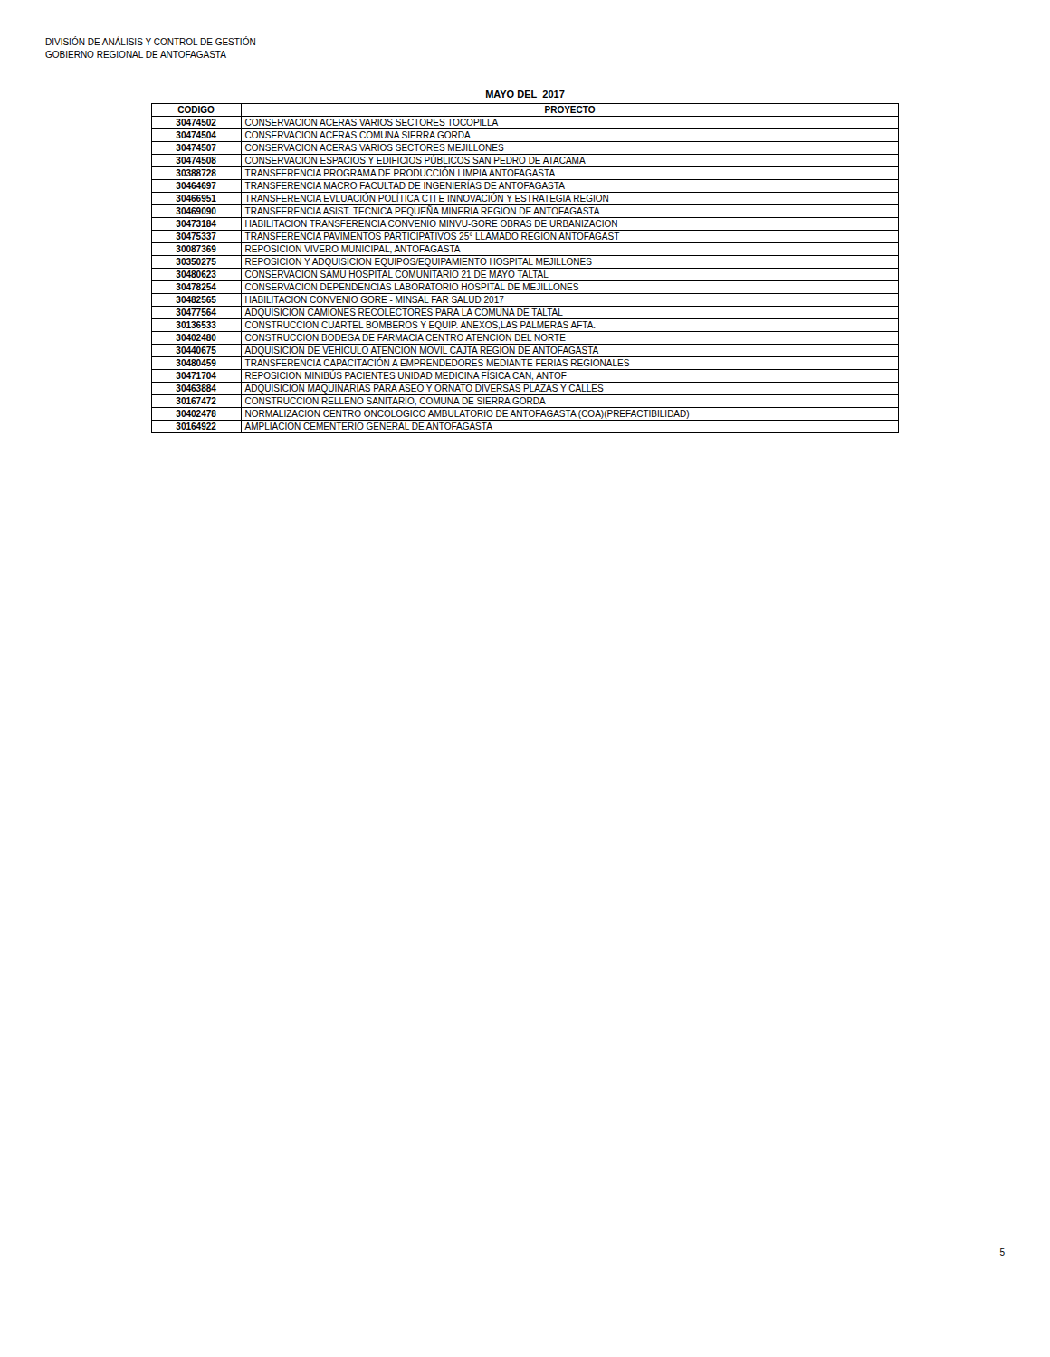DIVISIÓN DE ANÁLISIS Y CONTROL DE GESTIÓN
GOBIERNO REGIONAL DE ANTOFAGASTA
MAYO DEL 2017
| CODIGO | PROYECTO |
| --- | --- |
| 30474502 | CONSERVACION ACERAS VARIOS SECTORES TOCOPILLA |
| 30474504 | CONSERVACION ACERAS COMUNA SIERRA GORDA |
| 30474507 | CONSERVACION ACERAS VARIOS SECTORES MEJILLONES |
| 30474508 | CONSERVACION ESPACIOS Y EDIFICIOS PÚBLICOS SAN PEDRO DE ATACAMA |
| 30388728 | TRANSFERENCIA PROGRAMA DE PRODUCCIÓN LIMPIA ANTOFAGASTA |
| 30464697 | TRANSFERENCIA MACRO FACULTAD DE INGENIERÍAS DE ANTOFAGASTA |
| 30466951 | TRANSFERENCIA EVLUACIÓN POLÍTICA CTI E INNOVACIÓN Y ESTRATEGIA REGION |
| 30469090 | TRANSFERENCIA ASIST. TECNICA PEQUEÑA MINERIA REGION DE ANTOFAGASTA |
| 30473184 | HABILITACION TRANSFERENCIA CONVENIO MINVU-GORE OBRAS DE URBANIZACION |
| 30475337 | TRANSFERENCIA PAVIMENTOS PARTICIPATIVOS 25° LLAMADO REGION ANTOFAGAST |
| 30087369 | REPOSICION VIVERO MUNICIPAL, ANTOFAGASTA |
| 30350275 | REPOSICION Y ADQUISICION EQUIPOS/EQUIPAMIENTO HOSPITAL MEJILLONES |
| 30480623 | CONSERVACION SAMU HOSPITAL COMUNITARIO 21 DE MAYO TALTAL |
| 30478254 | CONSERVACION DEPENDENCIAS LABORATORIO HOSPITAL DE MEJILLONES |
| 30482565 | HABILITACION CONVENIO GORE - MINSAL FAR SALUD 2017 |
| 30477564 | ADQUISICION CAMIONES RECOLECTORES PARA LA COMUNA DE TALTAL |
| 30136533 | CONSTRUCCION CUARTEL BOMBEROS Y EQUIP. ANEXOS,LAS PALMERAS AFTA. |
| 30402480 | CONSTRUCCION BODEGA DE FARMACIA CENTRO ATENCION DEL NORTE |
| 30440675 | ADQUISICION DE VEHICULO ATENCION MOVIL CAJTA REGION DE ANTOFAGASTA |
| 30480459 | TRANSFERENCIA CAPACITACIÓN A EMPRENDEDORES MEDIANTE FERIAS REGIONALES |
| 30471704 | REPOSICION MINIBÚS PACIENTES UNIDAD MEDICINA FÍSICA CAN, ANTOF |
| 30463884 | ADQUISICION MAQUINARIAS PARA ASEO Y ORNATO DIVERSAS PLAZAS Y CALLES |
| 30167472 | CONSTRUCCION RELLENO SANITARIO, COMUNA DE SIERRA GORDA |
| 30402478 | NORMALIZACION CENTRO ONCOLOGICO AMBULATORIO DE ANTOFAGASTA (COA)(PREFACTIBILIDAD) |
| 30164922 | AMPLIACION CEMENTERIO GENERAL DE ANTOFAGASTA |
5